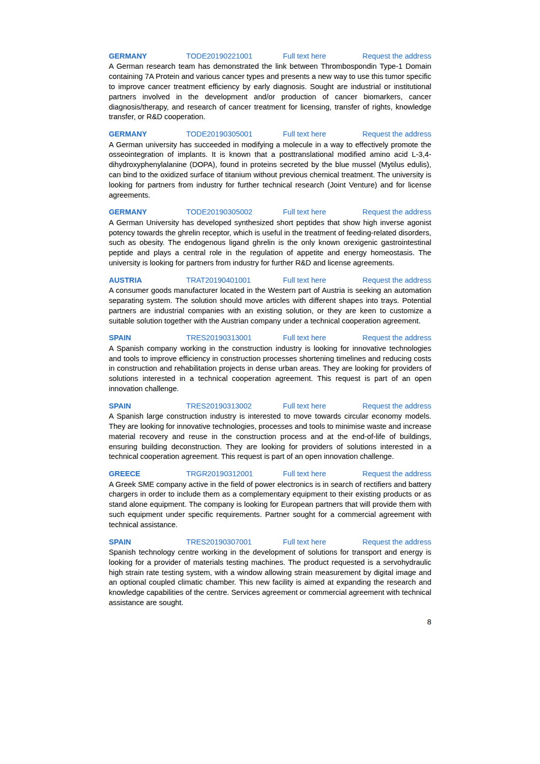GERMANY TODE20190221001 Full text here Request the address
A German research team has demonstrated the link between Thrombospondin Type-1 Domain containing 7A Protein and various cancer types and presents a new way to use this tumor specific to improve cancer treatment efficiency by early diagnosis. Sought are industrial or institutional partners involved in the development and/or production of cancer biomarkers, cancer diagnosis/therapy, and research of cancer treatment for licensing, transfer of rights, knowledge transfer, or R&D cooperation.
GERMANY TODE20190305001 Full text here Request the address
A German university has succeeded in modifying a molecule in a way to effectively promote the osseointegration of implants. It is known that a posttranslational modified amino acid L-3,4-dihydroxyphenylalanine (DOPA), found in proteins secreted by the blue mussel (Mytilus edulis), can bind to the oxidized surface of titanium without previous chemical treatment. The university is looking for partners from industry for further technical research (Joint Venture) and for license agreements.
GERMANY TODE20190305002 Full text here Request the address
A German University has developed synthesized short peptides that show high inverse agonist potency towards the ghrelin receptor, which is useful in the treatment of feeding-related disorders, such as obesity. The endogenous ligand ghrelin is the only known orexigenic gastrointestinal peptide and plays a central role in the regulation of appetite and energy homeostasis. The university is looking for partners from industry for further R&D and license agreements.
AUSTRIA TRAT20190401001 Full text here Request the address
A consumer goods manufacturer located in the Western part of Austria is seeking an automation separating system. The solution should move articles with different shapes into trays. Potential partners are industrial companies with an existing solution, or they are keen to customize a suitable solution together with the Austrian company under a technical cooperation agreement.
SPAIN TRES20190313001 Full text here Request the address
A Spanish company working in the construction industry is looking for innovative technologies and tools to improve efficiency in construction processes shortening timelines and reducing costs in construction and rehabilitation projects in dense urban areas. They are looking for providers of solutions interested in a technical cooperation agreement. This request is part of an open innovation challenge.
SPAIN TRES20190313002 Full text here Request the address
A Spanish large construction industry is interested to move towards circular economy models. They are looking for innovative technologies, processes and tools to minimise waste and increase material recovery and reuse in the construction process and at the end-of-life of buildings, ensuring building deconstruction. They are looking for providers of solutions interested in a technical cooperation agreement. This request is part of an open innovation challenge.
GREECE TRGR20190312001 Full text here Request the address
A Greek SME company active in the field of power electronics is in search of rectifiers and battery chargers in order to include them as a complementary equipment to their existing products or as stand alone equipment. The company is looking for European partners that will provide them with such equipment under specific requirements. Partner sought for a commercial agreement with technical assistance.
SPAIN TRES20190307001 Full text here Request the address
Spanish technology centre working in the development of solutions for transport and energy is looking for a provider of materials testing machines. The product requested is a servohydraulic high strain rate testing system, with a window allowing strain measurement by digital image and an optional coupled climatic chamber. This new facility is aimed at expanding the research and knowledge capabilities of the centre. Services agreement or commercial agreement with technical assistance are sought.
8